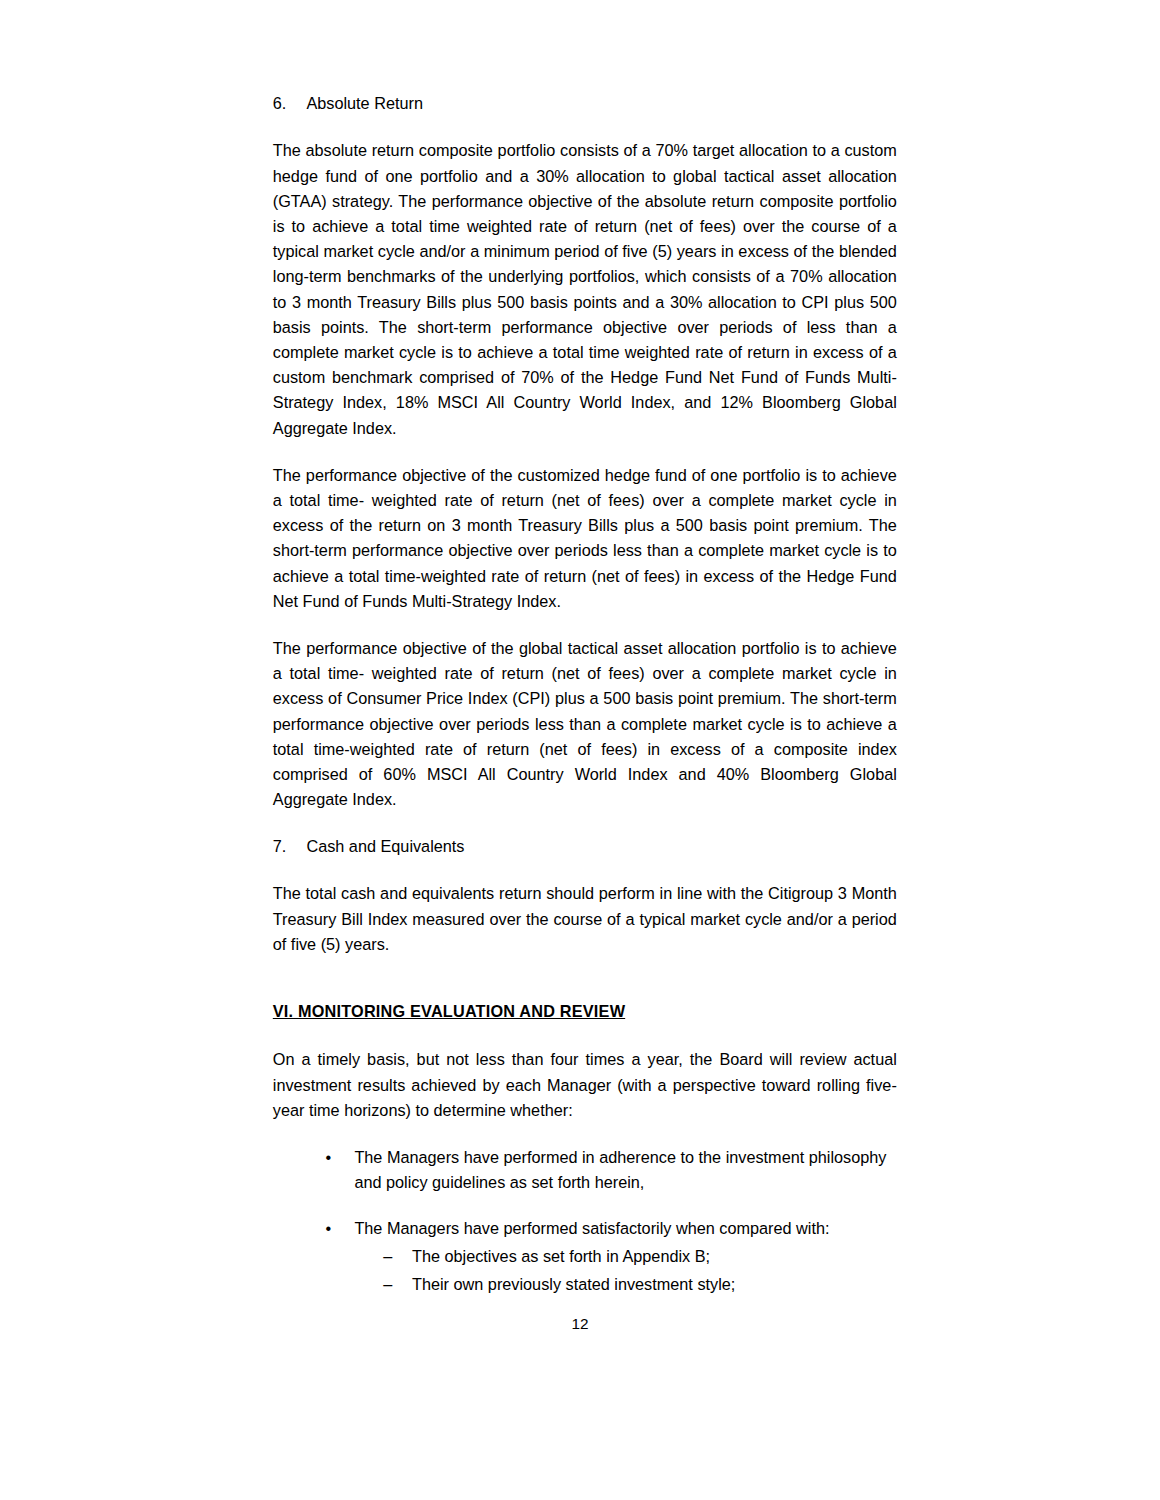6. Absolute Return
The absolute return composite portfolio consists of a 70% target allocation to a custom hedge fund of one portfolio and a 30% allocation to global tactical asset allocation (GTAA) strategy. The performance objective of the absolute return composite portfolio is to achieve a total time weighted rate of return (net of fees) over the course of a typical market cycle and/or a minimum period of five (5) years in excess of the blended long-term benchmarks of the underlying portfolios, which consists of a 70% allocation to 3 month Treasury Bills plus 500 basis points and a 30% allocation to CPI plus 500 basis points. The short-term performance objective over periods of less than a complete market cycle is to achieve a total time weighted rate of return in excess of a custom benchmark comprised of 70% of the Hedge Fund Net Fund of Funds Multi-Strategy Index, 18% MSCI All Country World Index, and 12% Bloomberg Global Aggregate Index.
The performance objective of the customized hedge fund of one portfolio is to achieve a total time- weighted rate of return (net of fees) over a complete market cycle in excess of the return on 3 month Treasury Bills plus a 500 basis point premium. The short-term performance objective over periods less than a complete market cycle is to achieve a total time-weighted rate of return (net of fees) in excess of the Hedge Fund Net Fund of Funds Multi-Strategy Index.
The performance objective of the global tactical asset allocation portfolio is to achieve a total time- weighted rate of return (net of fees) over a complete market cycle in excess of Consumer Price Index (CPI) plus a 500 basis point premium. The short-term performance objective over periods less than a complete market cycle is to achieve a total time-weighted rate of return (net of fees) in excess of a composite index comprised of 60% MSCI All Country World Index and 40% Bloomberg Global Aggregate Index.
7. Cash and Equivalents
The total cash and equivalents return should perform in line with the Citigroup 3 Month Treasury Bill Index measured over the course of a typical market cycle and/or a period of five (5) years.
VI. MONITORING EVALUATION AND REVIEW
On a timely basis, but not less than four times a year, the Board will review actual investment results achieved by each Manager (with a perspective toward rolling five-year time horizons) to determine whether:
The Managers have performed in adherence to the investment philosophy and policy guidelines as set forth herein,
The Managers have performed satisfactorily when compared with:
The objectives as set forth in Appendix B;
Their own previously stated investment style;
12